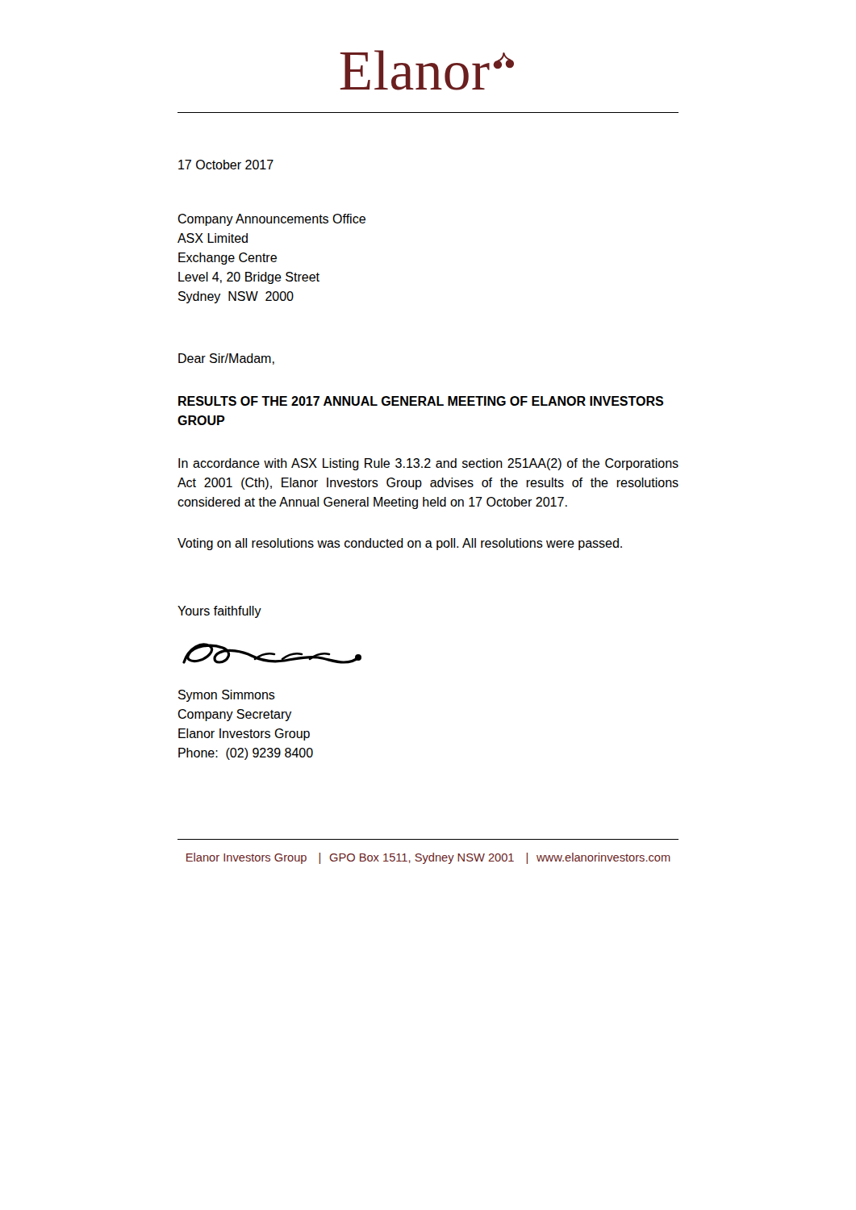Elanor
17 October 2017
Company Announcements Office
ASX Limited
Exchange Centre
Level 4, 20 Bridge Street
Sydney NSW 2000
Dear Sir/Madam,
RESULTS OF THE 2017 ANNUAL GENERAL MEETING OF ELANOR INVESTORS GROUP
In accordance with ASX Listing Rule 3.13.2 and section 251AA(2) of the Corporations Act 2001 (Cth), Elanor Investors Group advises of the results of the resolutions considered at the Annual General Meeting held on 17 October 2017.
Voting on all resolutions was conducted on a poll. All resolutions were passed.
Yours faithfully
Symon Simmons
Company Secretary
Elanor Investors Group
Phone: (02) 9239 8400
Elanor Investors Group | GPO Box 1511, Sydney NSW 2001 | www.elanorinvestors.com